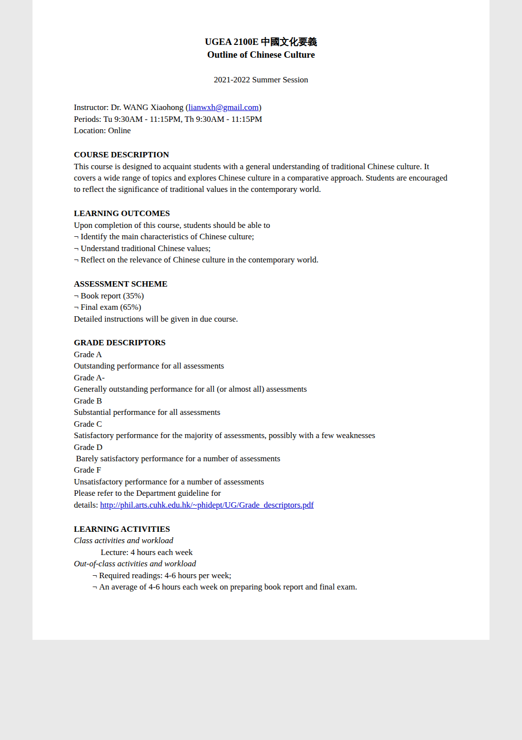UGEA 2100E 中國文化要義Outline of Chinese Culture
2021-2022 Summer Session
Instructor: Dr. WANG Xiaohong (lianwxh@gmail.com)
Periods: Tu 9:30AM - 11:15PM, Th 9:30AM - 11:15PM
Location: Online
Course Description
This course is designed to acquaint students with a general understanding of traditional Chinese culture. It covers a wide range of topics and explores Chinese culture in a comparative approach. Students are encouraged to reflect the significance of traditional values in the contemporary world.
Learning Outcomes
Upon completion of this course, students should be able to
Identify the main characteristics of Chinese culture;
Understand traditional Chinese values;
Reflect on the relevance of Chinese culture in the contemporary world.
Assessment Scheme
Book report (35%)
Final exam (65%)
Detailed instructions will be given in due course.
Grade Descriptors
Grade A
Outstanding performance for all assessments
Grade A-
Generally outstanding performance for all (or almost all) assessments
Grade B
Substantial performance for all assessments
Grade C
Satisfactory performance for the majority of assessments, possibly with a few weaknesses
Grade D
Barely satisfactory performance for a number of assessments
Grade F
Unsatisfactory performance for a number of assessments
Please refer to the Department guideline for
details: http://phil.arts.cuhk.edu.hk/~phidept/UG/Grade_descriptors.pdf
Learning Activities
Class activities and workload
Lecture: 4 hours each week
Out-of-class activities and workload
Required readings: 4-6 hours per week;
An average of 4-6 hours each week on preparing book report and final exam.